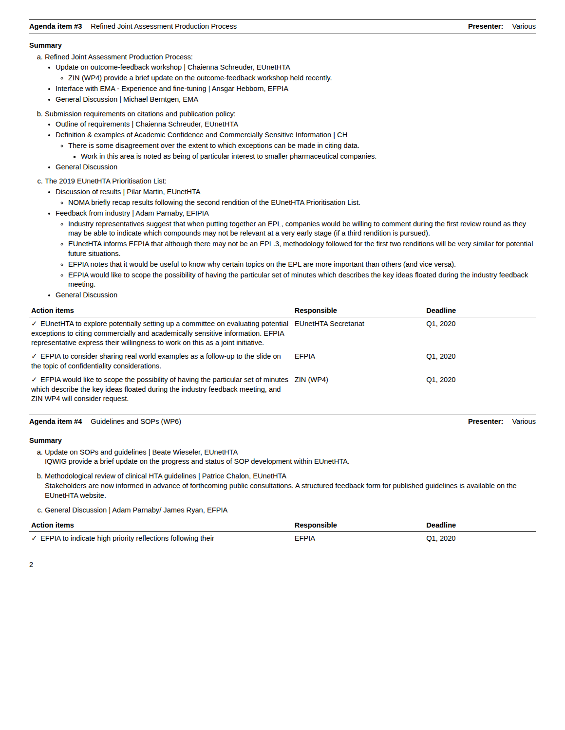Agenda item #3 Refined Joint Assessment Production Process Presenter: Various
Summary
Refined Joint Assessment Production Process:
Update on outcome-feedback workshop | Chaienna Schreuder, EUnetHTA
ZIN (WP4) provide a brief update on the outcome-feedback workshop held recently.
Interface with EMA - Experience and fine-tuning | Ansgar Hebborn, EFPIA
General Discussion | Michael Berntgen, EMA
Submission requirements on citations and publication policy:
Outline of requirements | Chaienna Schreuder, EUnetHTA
Definition & examples of Academic Confidence and Commercially Sensitive Information | CH
There is some disagreement over the extent to which exceptions can be made in citing data.
Work in this area is noted as being of particular interest to smaller pharmaceutical companies.
General Discussion
The 2019 EUnetHTA Prioritisation List:
Discussion of results | Pilar Martin, EUnetHTA
NOMA briefly recap results following the second rendition of the EUnetHTA Prioritisation List.
Feedback from industry | Adam Parnaby, EFIPIA
Industry representatives suggest that when putting together an EPL, companies would be willing to comment during the first review round as they may be able to indicate which compounds may not be relevant at a very early stage (if a third rendition is pursued).
EUnetHTA informs EFPIA that although there may not be an EPL.3, methodology followed for the first two renditions will be very similar for potential future situations.
EFPIA notes that it would be useful to know why certain topics on the EPL are more important than others (and vice versa).
EFPIA would like to scope the possibility of having the particular set of minutes which describes the key ideas floated during the industry feedback meeting.
General Discussion
| Action items | Responsible | Deadline |
| --- | --- | --- |
| EUnetHTA to explore potentially setting up a committee on evaluating potential exceptions to citing commercially and academically sensitive information. EFPIA representative express their willingness to work on this as a joint initiative. | EUnetHTA Secretariat | Q1, 2020 |
| EFPIA to consider sharing real world examples as a follow-up to the slide on the topic of confidentiality considerations. | EFPIA | Q1, 2020 |
| EFPIA would like to scope the possibility of having the particular set of minutes which describe the key ideas floated during the industry feedback meeting, and ZIN WP4 will consider request. | ZIN (WP4) | Q1, 2020 |
Agenda item #4 Guidelines and SOPs (WP6) Presenter: Various
Summary
Update on SOPs and guidelines | Beate Wieseler, EUnetHTA
IQWIG provide a brief update on the progress and status of SOP development within EUnetHTA.
Methodological review of clinical HTA guidelines | Patrice Chalon, EUnetHTA
Stakeholders are now informed in advance of forthcoming public consultations. A structured feedback form for published guidelines is available on the EUnetHTA website.
General Discussion | Adam Parnaby/ James Ryan, EFPIA
| Action items | Responsible | Deadline |
| --- | --- | --- |
| EFPIA to indicate high priority reflections following their | EFPIA | Q1, 2020 |
2